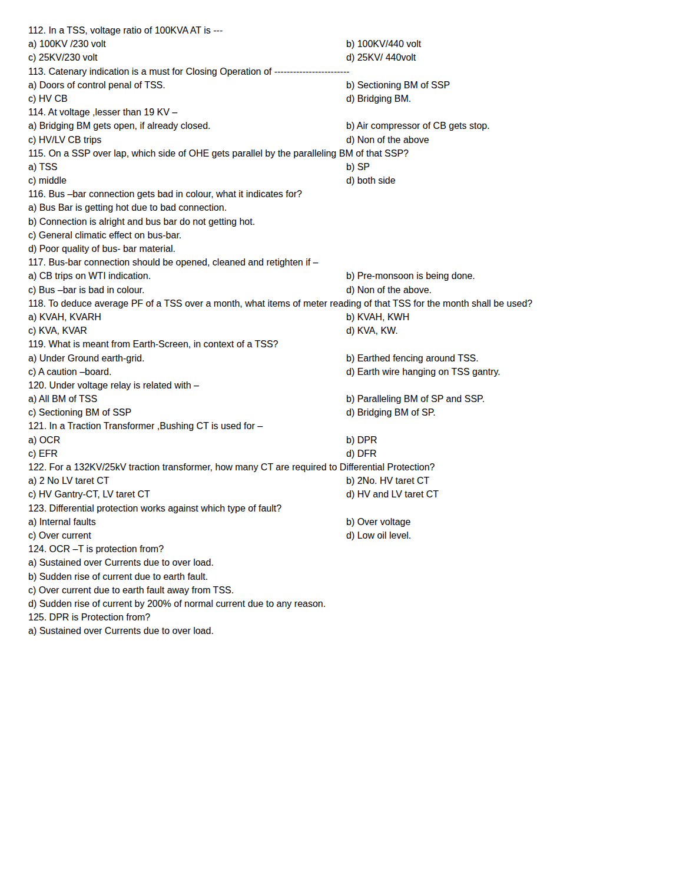112. In a TSS, voltage ratio of 100KVA AT is ---
a) 100KV /230 volt b) 100KV/440 volt c) 25KV/230 volt d) 25KV/ 440volt
113. Catenary indication is a must for Closing Operation of ------------------------
a) Doors of control penal of TSS. b) Sectioning BM of SSP c) HV CB d) Bridging BM.
114. At voltage ,lesser than 19 KV –
a) Bridging BM gets open, if already closed. b) Air compressor of CB gets stop. c) HV/LV CB trips d) Non of the above
115. On a SSP over lap, which side of OHE gets parallel by the paralleling BM of that SSP?
a) TSS b) SP c) middle d) both side
116. Bus –bar connection gets bad in colour, what it indicates for?
a) Bus Bar is getting hot due to bad connection.
b) Connection is alright and bus bar do not getting hot.
c) General climatic effect on bus-bar.
d) Poor quality of bus- bar material.
117. Bus-bar connection should be opened, cleaned and retighten if –
a) CB trips on WTI indication. b) Pre-monsoon is being done. c) Bus –bar is bad in colour. d) Non of the above.
118. To deduce average PF of a TSS over a month, what items of meter reading of that TSS for the month shall be used?
a) KVAH, KVARH b) KVAH, KWH c) KVA, KVAR d) KVA, KW.
119. What is meant from Earth-Screen, in context of a TSS?
a) Under Ground earth-grid. b) Earthed fencing around TSS. c) A caution –board. d) Earth wire hanging on TSS gantry.
120. Under voltage relay is related with –
a) All BM of TSS b) Paralleling BM of SP and SSP. c) Sectioning BM of SSP d) Bridging BM of SP.
121. In a Traction Transformer ,Bushing CT is used for –
a) OCR b) DPR c) EFR d) DFR
122. For a 132KV/25kV traction transformer, how many CT are required to Differential Protection?
a) 2 No LV taret CT b) 2No. HV taret CT c) HV Gantry-CT, LV taret CT d) HV and LV taret CT
123. Differential protection works against which type of fault?
a) Internal faults b) Over voltage c) Over current d) Low oil level.
124. OCR –T is protection from?
a) Sustained over Currents due to over load.
b) Sudden rise of current due to earth fault.
c) Over current due to earth fault away from TSS.
d) Sudden rise of current by 200% of normal current due to any reason.
125. DPR is Protection from?
a) Sustained over Currents due to over load.